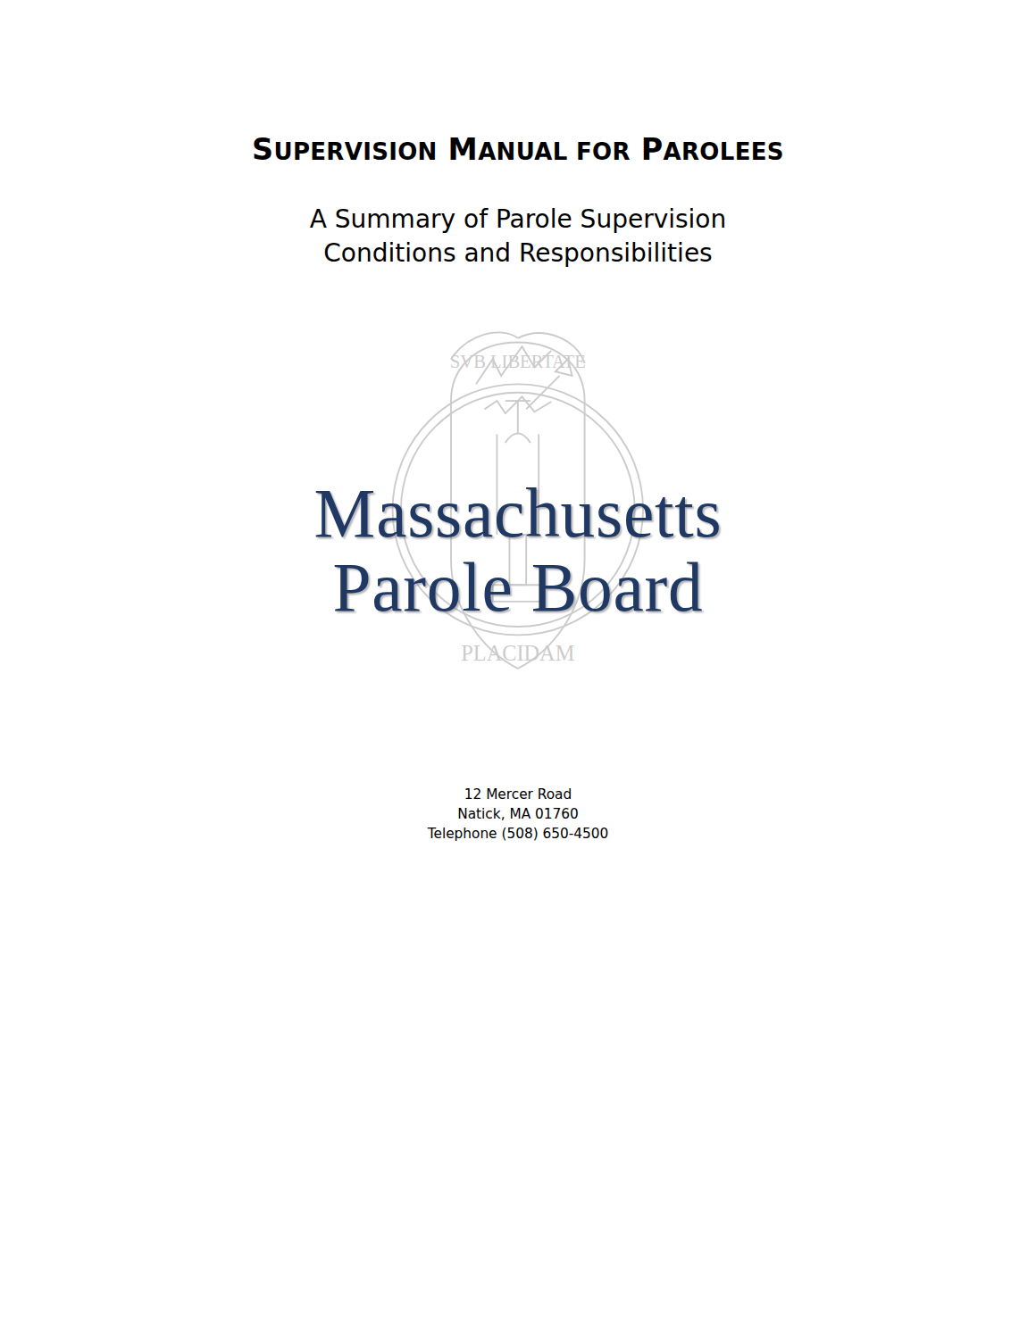SUPERVISION MANUAL FOR PAROLEES
A Summary of Parole Supervision
Conditions and Responsibilities
Massachusetts Parole Board
12 Mercer Road
Natick, MA 01760
Telephone (508) 650-4500